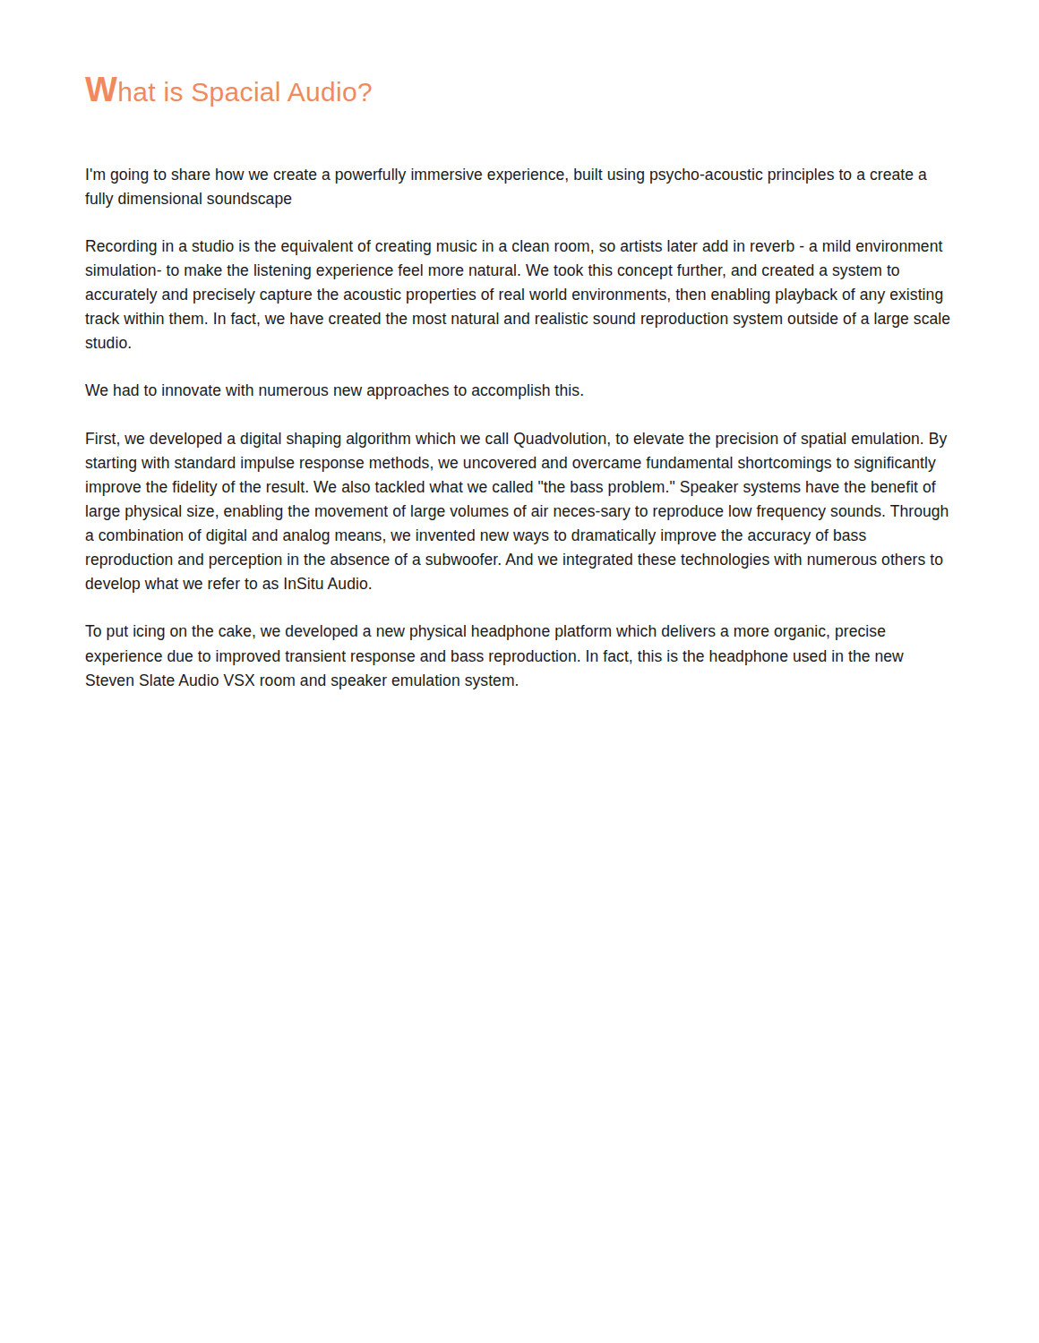What is Spacial Audio?
I'm going to share how we create a powerfully immersive experience, built using psycho-acoustic principles to a create a fully dimensional soundscape
Recording in a studio is the equivalent of creating music in a clean room, so artists later add in reverb - a mild environment simulation- to make the listening experience feel more natural. We took this concept further, and created a system to accurately and precisely capture the acoustic properties of real world environments, then enabling playback of any existing track within them. In fact, we have created the most natural and realistic sound reproduction system outside of a large scale studio.
We had to innovate with numerous new approaches to accomplish this.
First, we developed a digital shaping algorithm which we call Quadvolution, to elevate the precision of spatial emulation. By starting with standard impulse response methods, we uncovered and overcame fundamental shortcomings to significantly improve the fidelity of the result. We also tackled what we called "the bass problem." Speaker systems have the benefit of large physical size, enabling the movement of large volumes of air neces-sary to reproduce low frequency sounds. Through a combination of digital and analog means, we invented new ways to dramatically improve the accuracy of bass reproduction and perception in the absence of a subwoofer. And we integrated these technologies with numerous others to develop what we refer to as InSitu Audio.
To put icing on the cake, we developed a new physical headphone platform which delivers a more organic, precise experience due to improved transient response and bass reproduction. In fact, this is the headphone used in the new Steven Slate Audio VSX room and speaker emulation system.